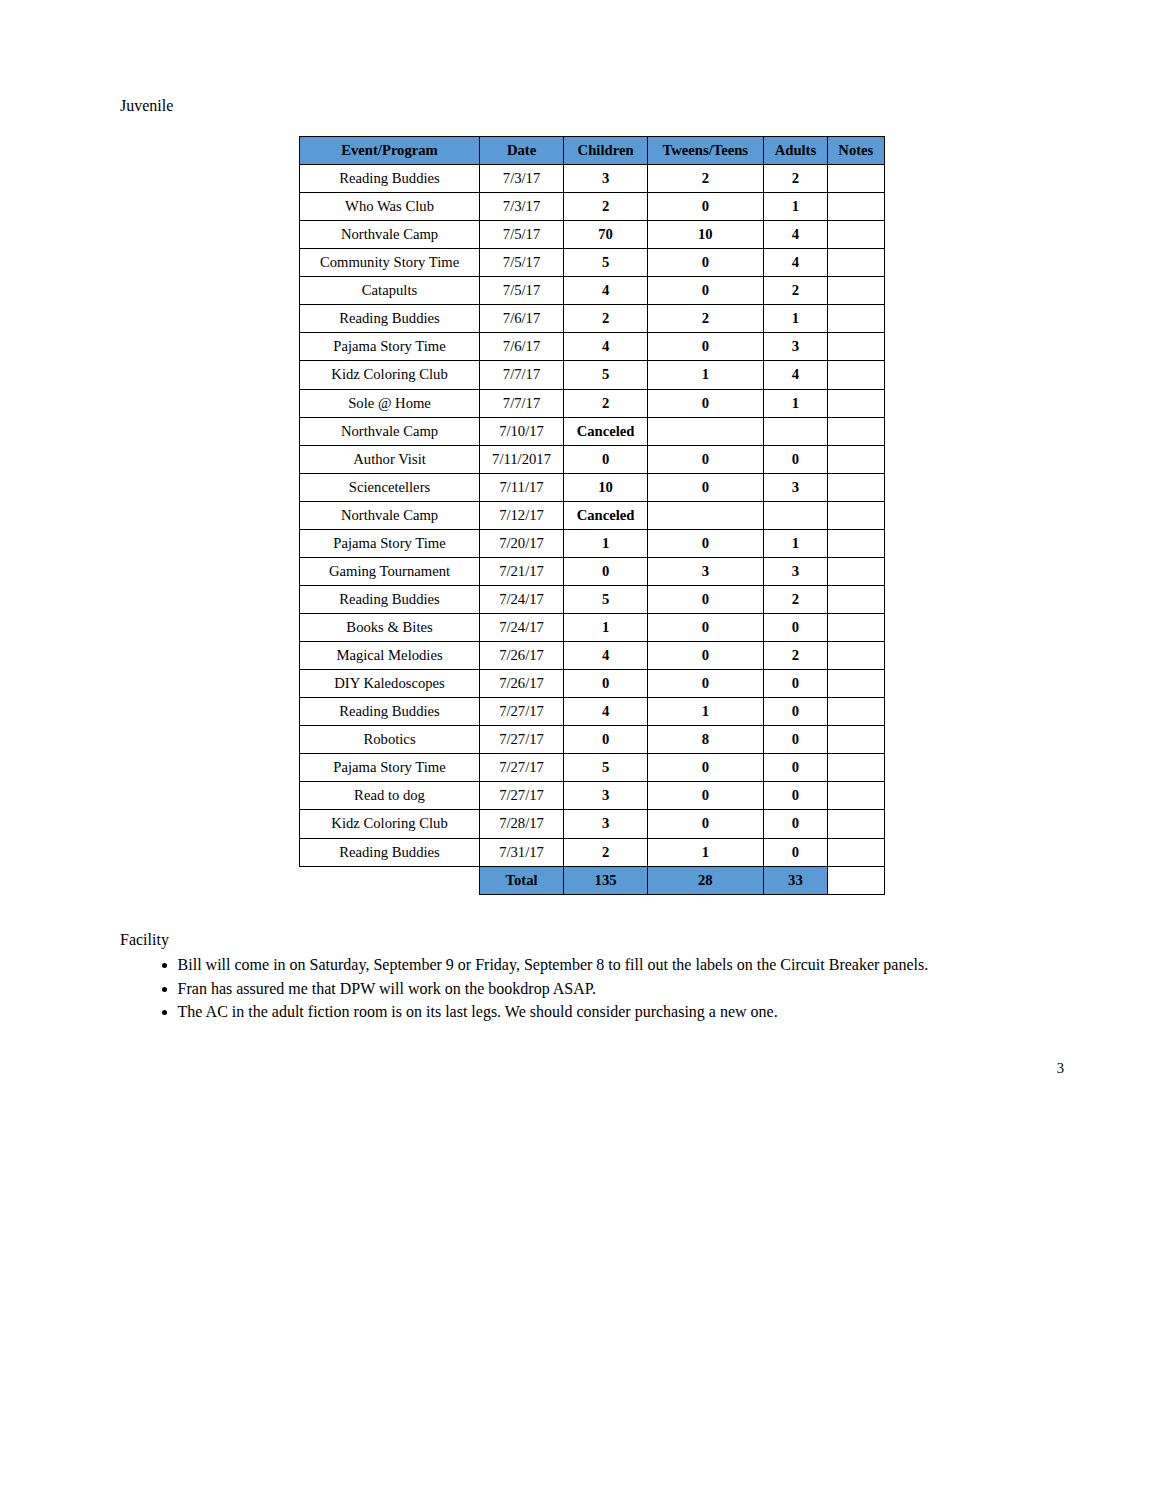Juvenile
| Event/Program | Date | Children | Tweens/Teens | Adults | Notes |
| --- | --- | --- | --- | --- | --- |
| Reading Buddies | 7/3/17 | 3 | 2 | 2 | |
| Who Was Club | 7/3/17 | 2 | 0 | 1 | |
| Northvale Camp | 7/5/17 | 70 | 10 | 4 | |
| Community Story Time | 7/5/17 | 5 | 0 | 4 | |
| Catapults | 7/5/17 | 4 | 0 | 2 | |
| Reading Buddies | 7/6/17 | 2 | 2 | 1 | |
| Pajama Story Time | 7/6/17 | 4 | 0 | 3 | |
| Kidz Coloring Club | 7/7/17 | 5 | 1 | 4 | |
| Sole @ Home | 7/7/17 | 2 | 0 | 1 | |
| Northvale Camp | 7/10/17 | Canceled | | | |
| Author Visit | 7/11/2017 | 0 | 0 | 0 | |
| Sciencetellers | 7/11/17 | 10 | 0 | 3 | |
| Northvale Camp | 7/12/17 | Canceled | | | |
| Pajama Story Time | 7/20/17 | 1 | 0 | 1 | |
| Gaming Tournament | 7/21/17 | 0 | 3 | 3 | |
| Reading Buddies | 7/24/17 | 5 | 0 | 2 | |
| Books & Bites | 7/24/17 | 1 | 0 | 0 | |
| Magical Melodies | 7/26/17 | 4 | 0 | 2 | |
| DIY Kaledoscopes | 7/26/17 | 0 | 0 | 0 | |
| Reading Buddies | 7/27/17 | 4 | 1 | 0 | |
| Robotics | 7/27/17 | 0 | 8 | 0 | |
| Pajama Story Time | 7/27/17 | 5 | 0 | 0 | |
| Read to dog | 7/27/17 | 3 | 0 | 0 | |
| Kidz Coloring Club | 7/28/17 | 3 | 0 | 0 | |
| Reading Buddies | 7/31/17 | 2 | 1 | 0 | |
| | Total | 135 | 28 | 33 | |
Facility
Bill will come in on Saturday, September 9 or Friday, September 8 to fill out the labels on the Circuit Breaker panels.
Fran has assured me that DPW will work on the bookdrop ASAP.
The AC in the adult fiction room is on its last legs. We should consider purchasing a new one.
3